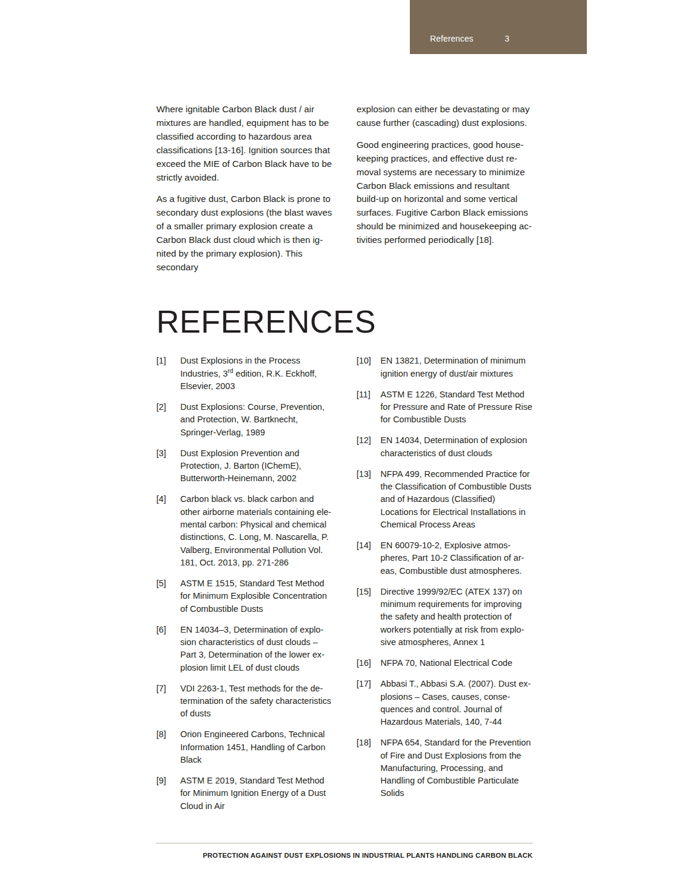References 3
Where ignitable Carbon Black dust / air mixtures are handled, equipment has to be classified according to hazardous area classifications [13-16]. Ignition sources that exceed the MIE of Carbon Black have to be strictly avoided.
As a fugitive dust, Carbon Black is prone to secondary dust explosions (the blast waves of a smaller primary explosion create a Carbon Black dust cloud which is then ignited by the primary explosion). This secondary
explosion can either be devastating or may cause further (cascading) dust explosions.
Good engineering practices, good housekeeping practices, and effective dust removal systems are necessary to minimize Carbon Black emissions and resultant build-up on horizontal and some vertical surfaces. Fugitive Carbon Black emissions should be minimized and housekeeping activities performed periodically [18].
REFERENCES
[1] Dust Explosions in the Process Industries, 3rd edition, R.K. Eckhoff, Elsevier, 2003
[2] Dust Explosions: Course, Prevention, and Protection, W. Bartknecht, Springer-Verlag, 1989
[3] Dust Explosion Prevention and Protection, J. Barton (IChemE), Butterworth-Heinemann, 2002
[4] Carbon black vs. black carbon and other airborne materials containing elemental carbon: Physical and chemical distinctions, C. Long, M. Nascarella, P. Valberg, Environmental Pollution Vol. 181, Oct. 2013, pp. 271-286
[5] ASTM E 1515, Standard Test Method for Minimum Explosible Concentration of Combustible Dusts
[6] EN 14034–3, Determination of explosion characteristics of dust clouds – Part 3, Determination of the lower explosion limit LEL of dust clouds
[7] VDI 2263-1, Test methods for the determination of the safety characteristics of dusts
[8] Orion Engineered Carbons, Technical Information 1451, Handling of Carbon Black
[9] ASTM E 2019, Standard Test Method for Minimum Ignition Energy of a Dust Cloud in Air
[10] EN 13821, Determination of minimum ignition energy of dust/air mixtures
[11] ASTM E 1226, Standard Test Method for Pressure and Rate of Pressure Rise for Combustible Dusts
[12] EN 14034, Determination of explosion characteristics of dust clouds
[13] NFPA 499, Recommended Practice for the Classification of Combustible Dusts and of Hazardous (Classified) Locations for Electrical Installations in Chemical Process Areas
[14] EN 60079-10-2, Explosive atmospheres, Part 10-2 Classification of areas, Combustible dust atmospheres.
[15] Directive 1999/92/EC (ATEX 137) on minimum requirements for improving the safety and health protection of workers potentially at risk from explosive atmospheres, Annex 1
[16] NFPA 70, National Electrical Code
[17] Abbasi T., Abbasi S.A. (2007). Dust explosions – Cases, causes, consequences and control. Journal of Hazardous Materials, 140, 7-44
[18] NFPA 654, Standard for the Prevention of Fire and Dust Explosions from the Manufacturing, Processing, and Handling of Combustible Particulate Solids
Protection Against Dust Explosions in Industrial Plants Handling Carbon Black